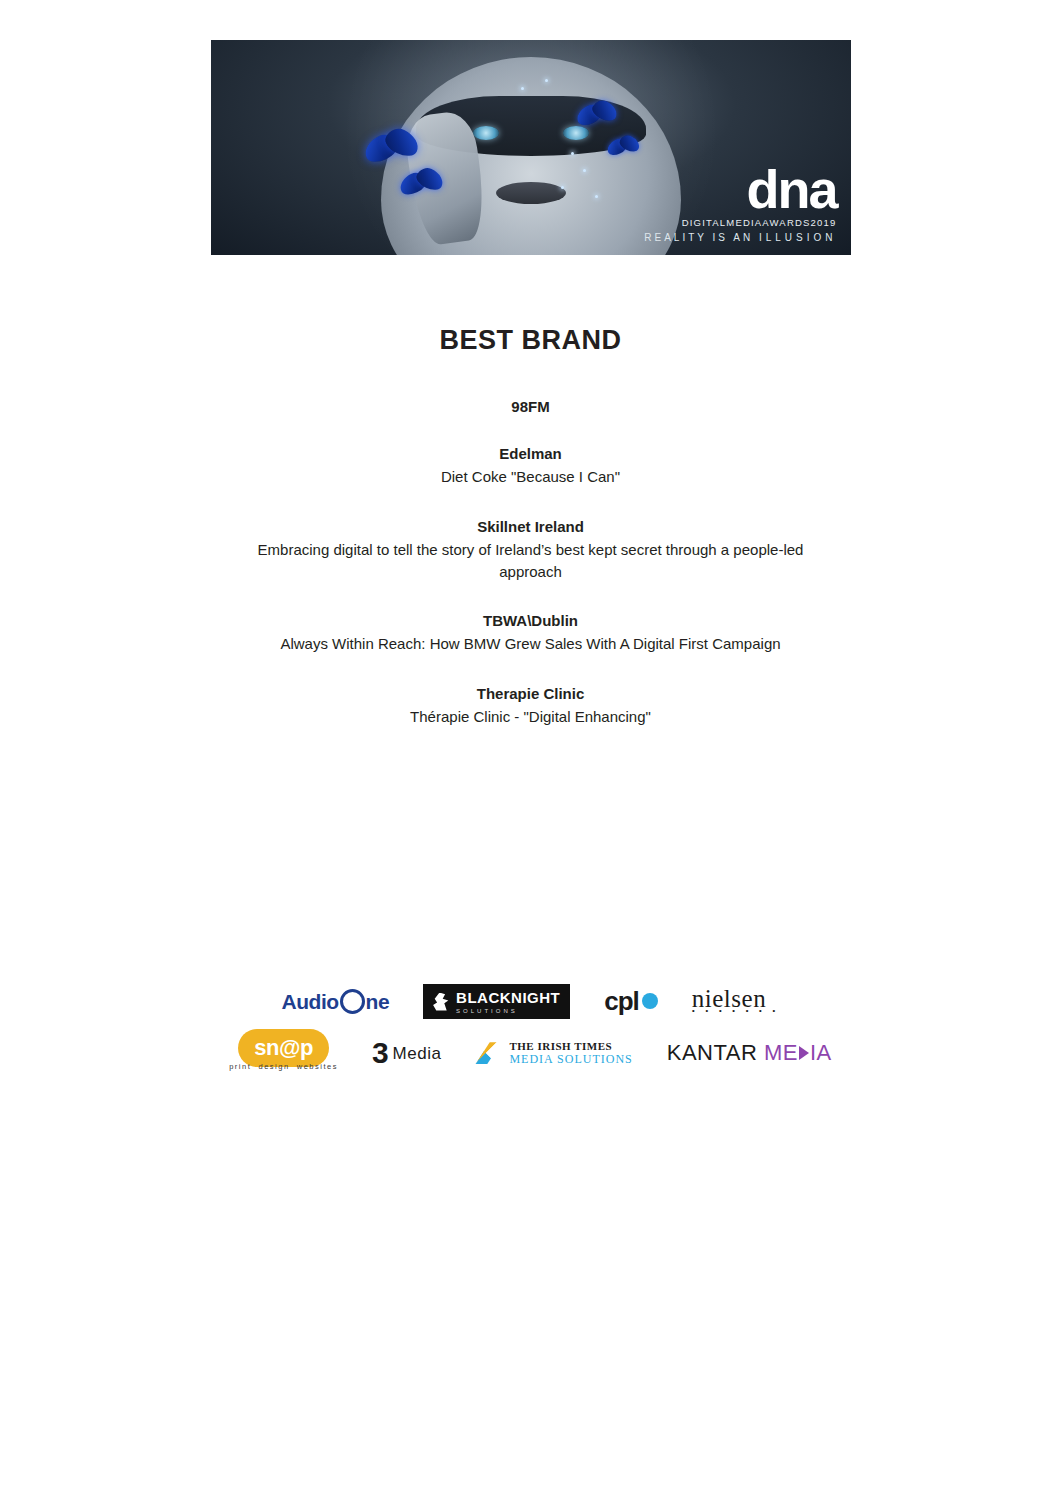dna
DIGITALMEDIAAWARDS2019
REALITY IS AN ILLUSION
BEST BRAND
98FM
Edelman
Diet Coke "Because I Can"
Skillnet Ireland
Embracing digital to tell the story of Ireland’s best kept secret through a people-led approach
TBWA\Dublin
Always Within Reach: How BMW Grew Sales With A Digital First Campaign
Therapie Clinic
Thérapie Clinic - "Digital Enhancing"
Audio ne
BLACKNIGHT SOLUTIONS
cpl
nielsen • • • • • • •
sn@p print design websites
3 Media
THE IRISH TIMES MEDIA SOLUTIONS
KANTAR ME IA